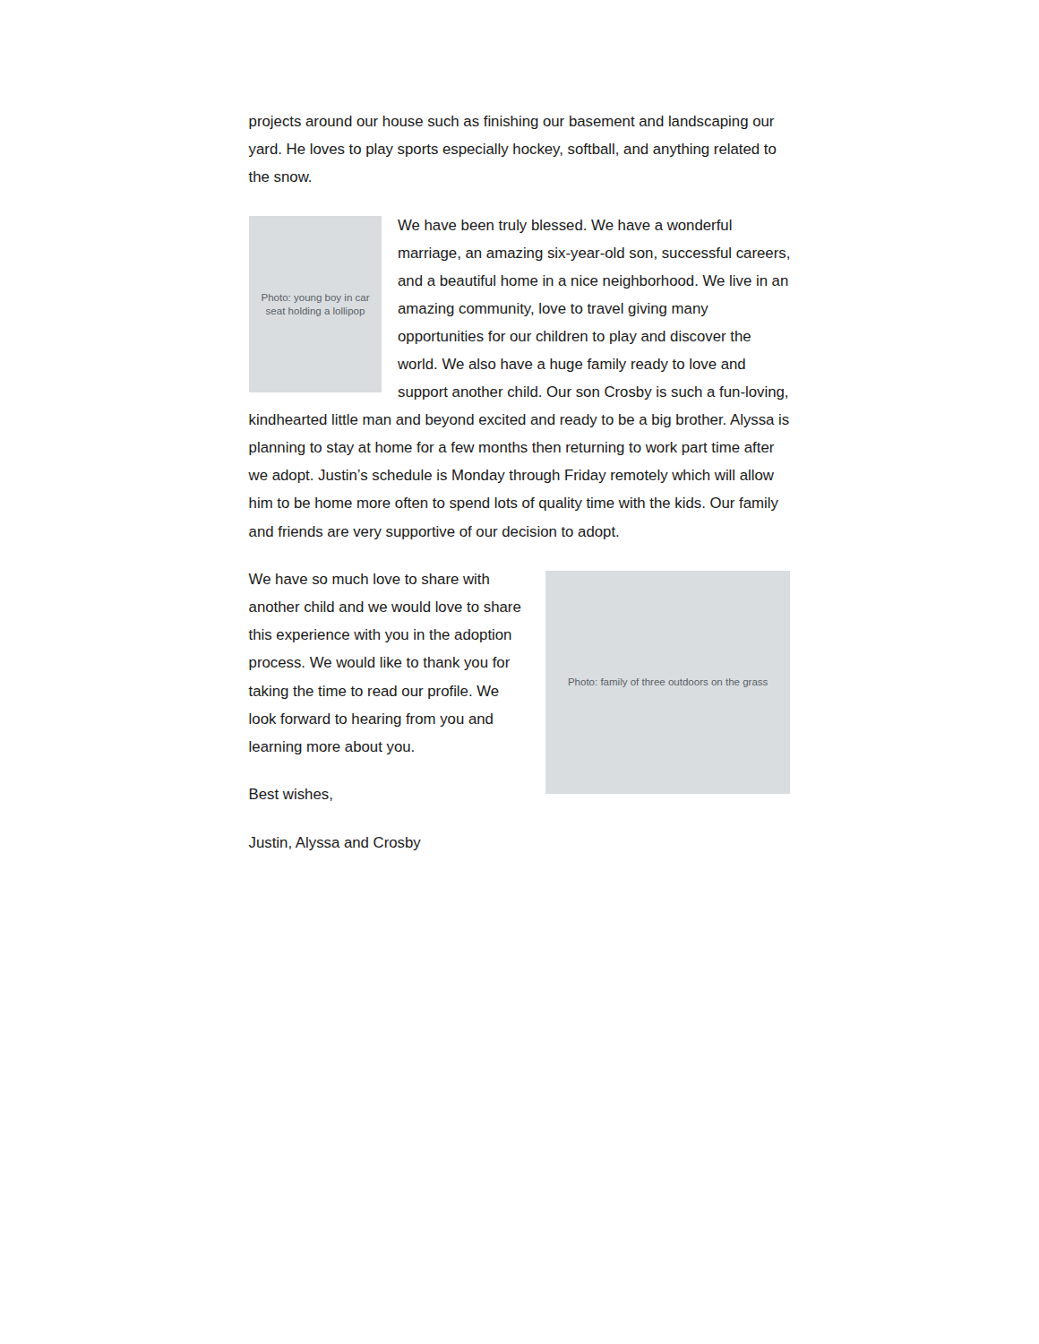projects around our house such as finishing our basement and landscaping our yard. He loves to play sports especially hockey, softball, and anything related to the snow.
Photo: young boy in car seat holding a lollipop
We have been truly blessed. We have a wonderful marriage, an amazing six-year-old son, successful careers, and a beautiful home in a nice neighborhood. We live in an amazing community, love to travel giving many opportunities for our children to play and discover the world. We also have a huge family ready to love and support another child. Our son Crosby is such a fun-loving, kindhearted little man and beyond excited and ready to be a big brother. Alyssa is planning to stay at home for a few months then returning to work part time after we adopt. Justin’s schedule is Monday through Friday remotely which will allow him to be home more often to spend lots of quality time with the kids. Our family and friends are very supportive of our decision to adopt.
Photo: family of three outdoors on the grass
We have so much love to share with another child and we would love to share this experience with you in the adoption process. We would like to thank you for taking the time to read our profile. We look forward to hearing from you and learning more about you.
Best wishes,
Justin, Alyssa and Crosby